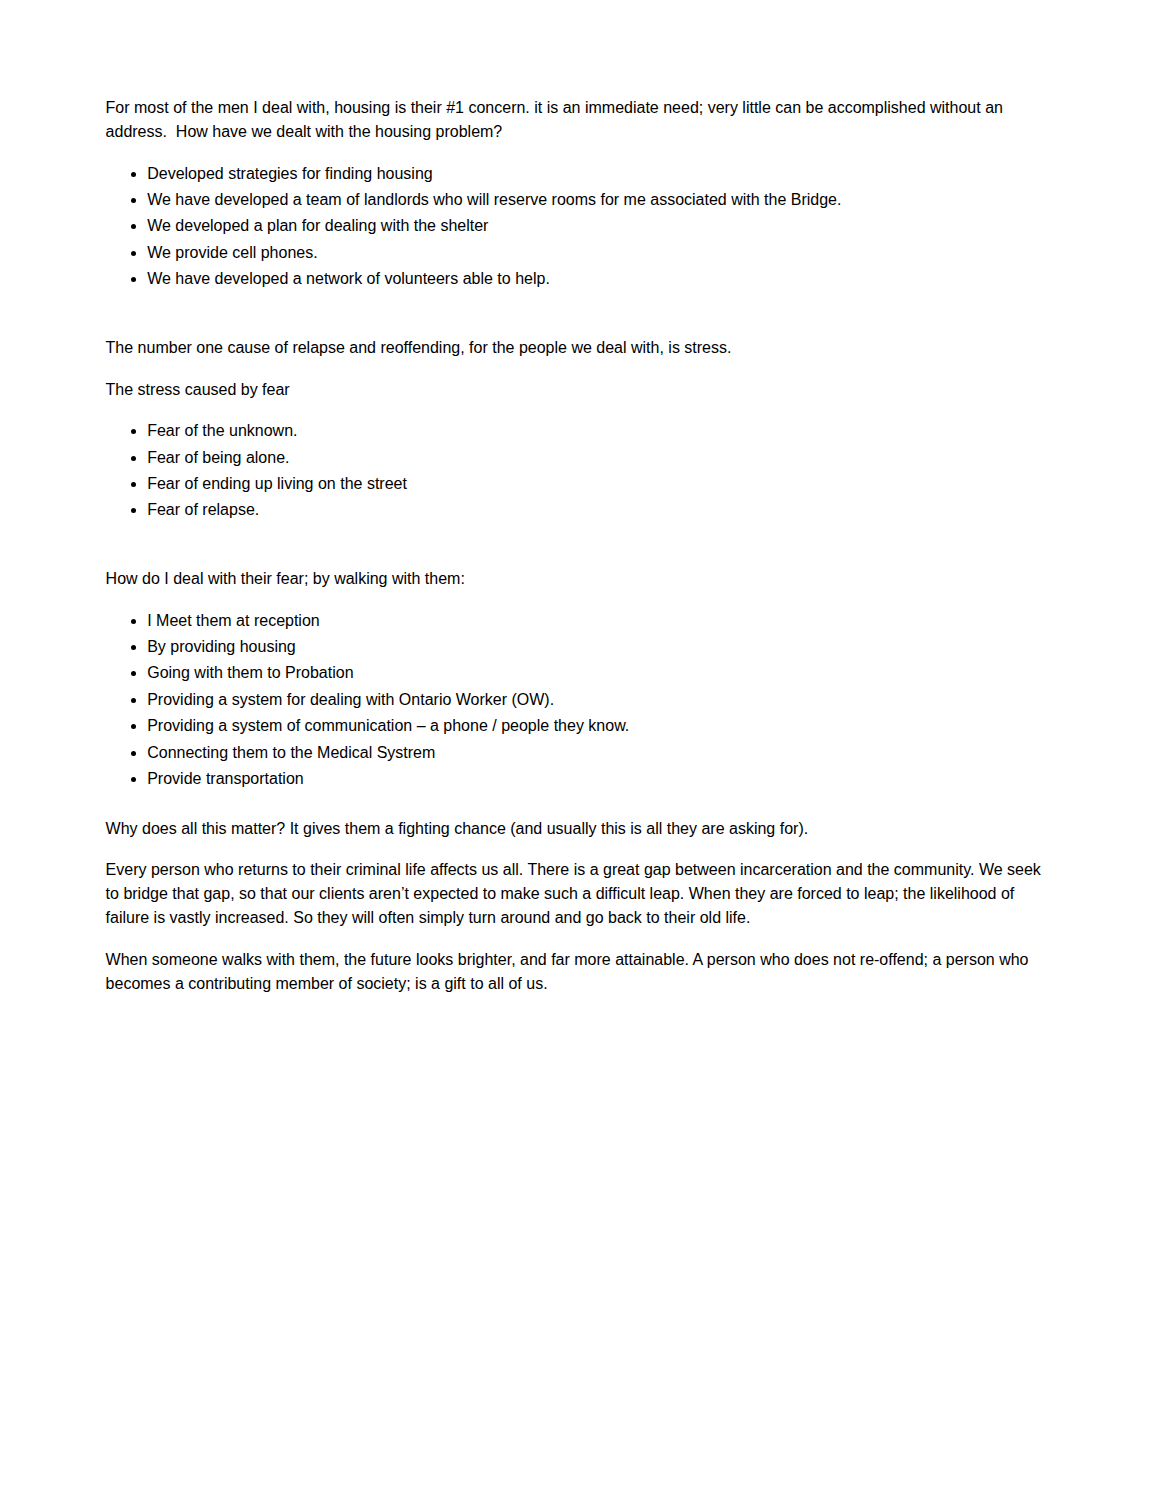For most of the men I deal with, housing is their #1 concern. it is an immediate need; very little can be accomplished without an address. How have we dealt with the housing problem?
Developed strategies for finding housing
We have developed a team of landlords who will reserve rooms for me associated with the Bridge.
We developed a plan for dealing with the shelter
We provide cell phones.
We have developed a network of volunteers able to help.
The number one cause of relapse and reoffending, for the people we deal with, is stress.
The stress caused by fear
Fear of the unknown.
Fear of being alone.
Fear of ending up living on the street
Fear of relapse.
How do I deal with their fear; by walking with them:
I Meet them at reception
By providing housing
Going with them to Probation
Providing a system for dealing with Ontario Worker (OW).
Providing a system of communication – a phone / people they know.
Connecting them to the Medical Systrem
Provide transportation
Why does all this matter? It gives them a fighting chance (and usually this is all they are asking for).
Every person who returns to their criminal life affects us all. There is a great gap between incarceration and the community. We seek to bridge that gap, so that our clients aren’t expected to make such a difficult leap. When they are forced to leap; the likelihood of failure is vastly increased. So they will often simply turn around and go back to their old life.
When someone walks with them, the future looks brighter, and far more attainable. A person who does not re-offend; a person who becomes a contributing member of society; is a gift to all of us.